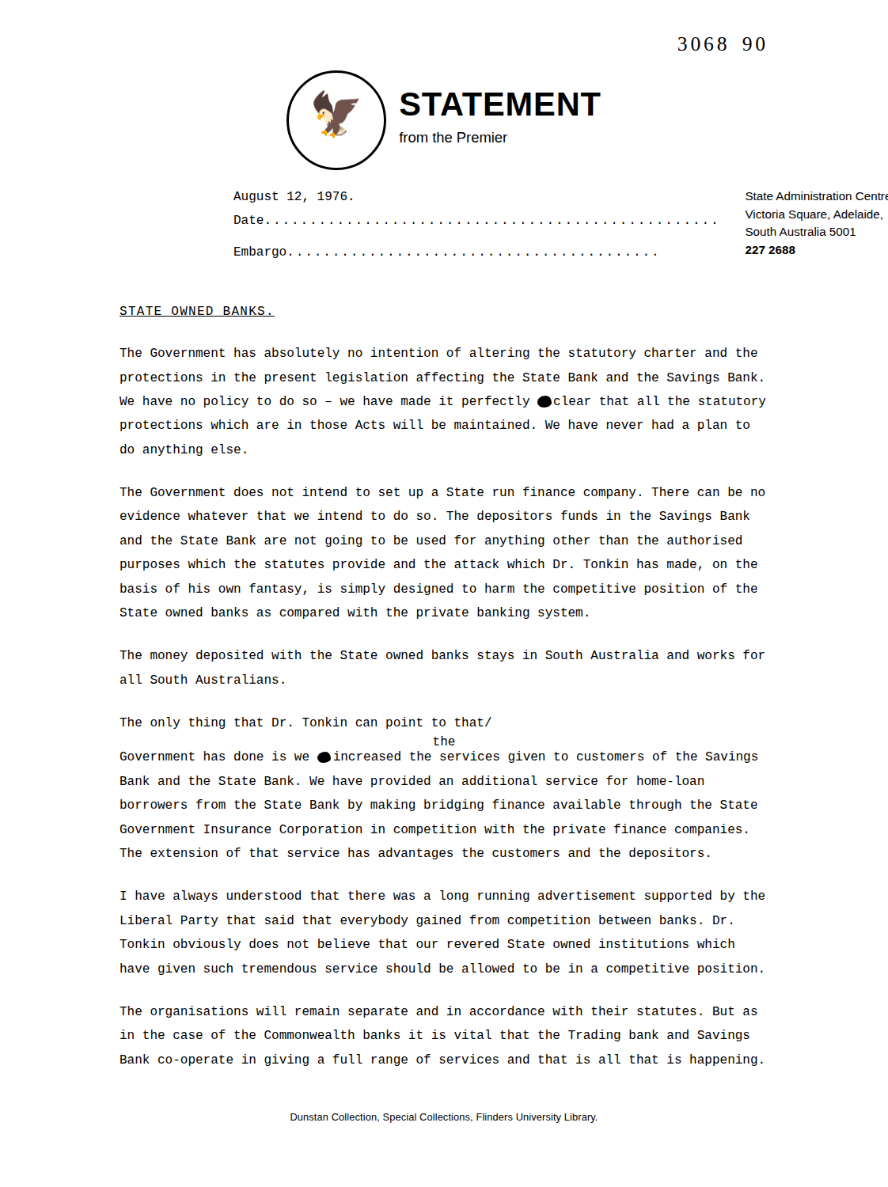306890
🦅
STATEMENT
from the Premier
August 12, 1976.
Date..................................................
Embargo.........................................
State Administration Centre,
Victoria Square, Adelaide,
South Australia 5001
227 2688
STATE OWNED BANKS.
The Government has absolutely no intention of altering the statutory charter and the protections in the present legislation affecting the State Bank and the Savings Bank. We have no policy to do so – we have made it perfectly clear that all the statutory protections which are in those Acts will be maintained. We have never had a plan to do anything else.
The Government does not intend to set up a State run finance company. There can be no evidence whatever that we intend to do so. The depositors funds in the Savings Bank and the State Bank are not going to be used for anything other than the authorised purposes which the statutes provide and the attack which Dr. Tonkin has made, on the basis of his own fantasy, is simply designed to harm the competitive position of the State owned banks as compared with the private banking system.
The money deposited with the State owned banks stays in South Australia and works for all South Australians.
The only thing that Dr. Tonkin can point to that/the Government has done is we increased the services given to customers of the Savings Bank and the State Bank. We have provided an additional service for home-loan borrowers from the State Bank by making bridging finance available through the State Government Insurance Corporation in competition with the private finance companies. The extension of that service has advantages the customers and the depositors.
I have always understood that there was a long running advertisement supported by the Liberal Party that said that everybody gained from competition between banks. Dr. Tonkin obviously does not believe that our revered State owned institutions which have given such tremendous service should be allowed to be in a competitive position.
The organisations will remain separate and in accordance with their statutes. But as in the case of the Commonwealth banks it is vital that the Trading bank and Savings Bank co-operate in giving a full range of services and that is all that is happening.
Dunstan Collection, Special Collections, Flinders University Library.